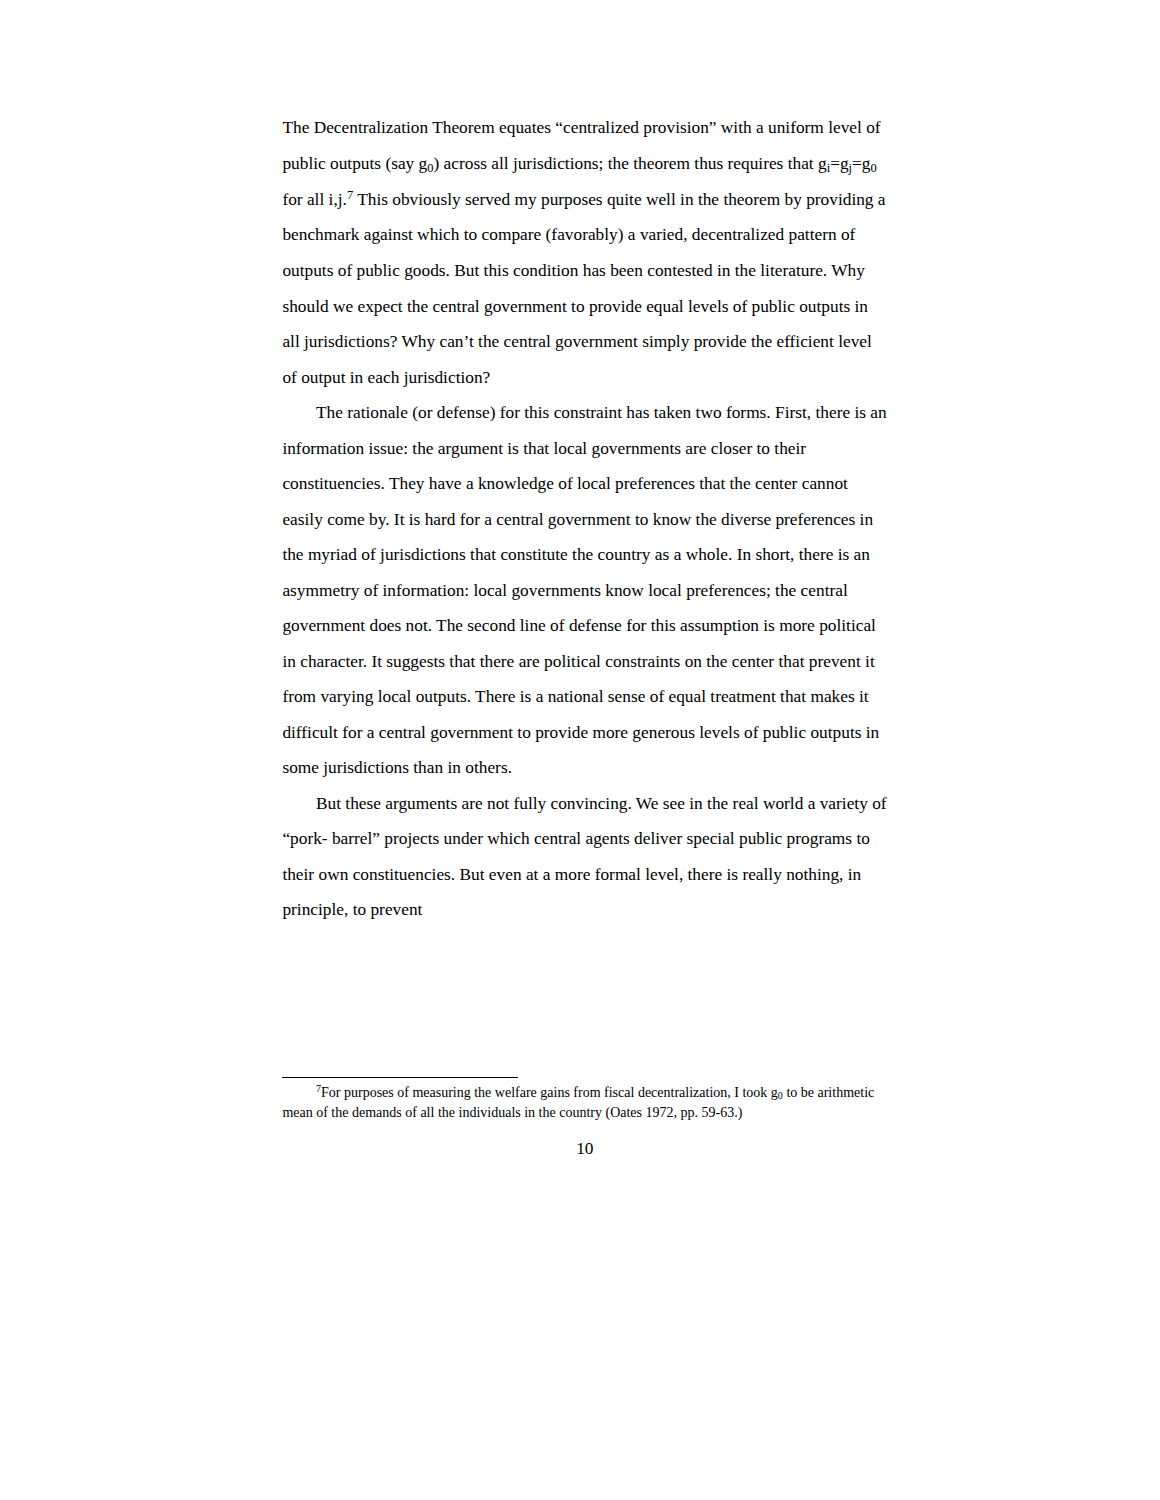The Decentralization Theorem equates “centralized provision” with a uniform level of public outputs (say g0) across all jurisdictions; the theorem thus requires that gi=gj=g0 for all i,j.7 This obviously served my purposes quite well in the theorem by providing a benchmark against which to compare (favorably) a varied, decentralized pattern of outputs of public goods. But this condition has been contested in the literature. Why should we expect the central government to provide equal levels of public outputs in all jurisdictions? Why can’t the central government simply provide the efficient level of output in each jurisdiction?
The rationale (or defense) for this constraint has taken two forms. First, there is an information issue: the argument is that local governments are closer to their constituencies. They have a knowledge of local preferences that the center cannot easily come by. It is hard for a central government to know the diverse preferences in the myriad of jurisdictions that constitute the country as a whole. In short, there is an asymmetry of information: local governments know local preferences; the central government does not. The second line of defense for this assumption is more political in character. It suggests that there are political constraints on the center that prevent it from varying local outputs. There is a national sense of equal treatment that makes it difficult for a central government to provide more generous levels of public outputs in some jurisdictions than in others.
But these arguments are not fully convincing. We see in the real world a variety of “pork- barrel” projects under which central agents deliver special public programs to their own constituencies. But even at a more formal level, there is really nothing, in principle, to prevent
7For purposes of measuring the welfare gains from fiscal decentralization, I took g0 to be arithmetic mean of the demands of all the individuals in the country (Oates 1972, pp. 59-63.)
10